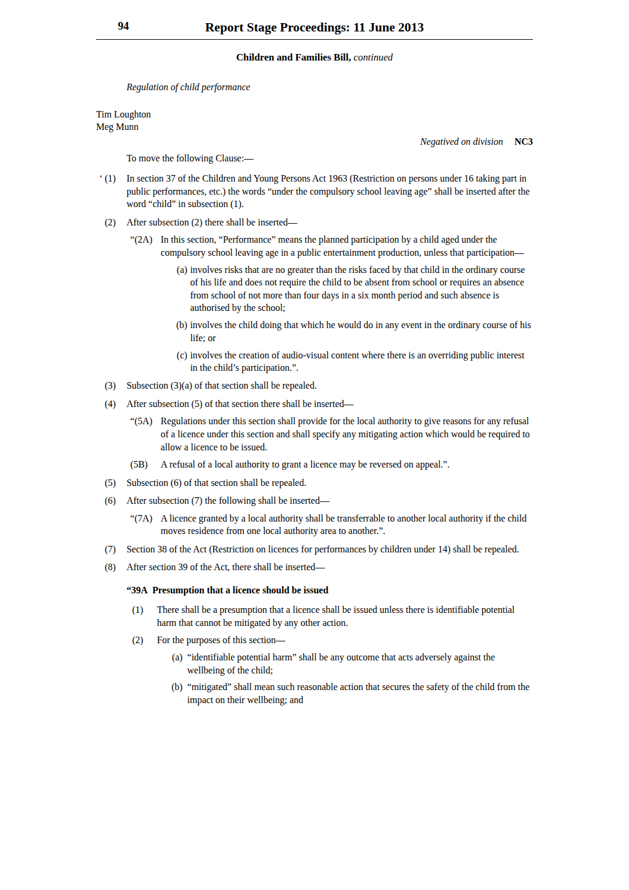94 Report Stage Proceedings: 11 June 2013
Children and Families Bill, continued
Regulation of child performance
Tim Loughton
Meg Munn
Negatived on divisionNC3
To move the following Clause:—
‘(1) In section 37 of the Children and Young Persons Act 1963 (Restriction on persons under 16 taking part in public performances, etc.) the words “under the compulsory school leaving age” shall be inserted after the word “child” in subsection (1).
(2) After subsection (2) there shall be inserted—
“(2A) In this section, “Performance” means the planned participation by a child aged under the compulsory school leaving age in a public entertainment production, unless that participation—
(a) involves risks that are no greater than the risks faced by that child in the ordinary course of his life and does not require the child to be absent from school or requires an absence from school of not more than four days in a six month period and such absence is authorised by the school;
(b) involves the child doing that which he would do in any event in the ordinary course of his life; or
(c) involves the creation of audio-visual content where there is an overriding public interest in the child’s participation.”.
(3) Subsection (3)(a) of that section shall be repealed.
(4) After subsection (5) of that section there shall be inserted—
“(5A) Regulations under this section shall provide for the local authority to give reasons for any refusal of a licence under this section and shall specify any mitigating action which would be required to allow a licence to be issued.
(5B) A refusal of a local authority to grant a licence may be reversed on appeal.”.
(5) Subsection (6) of that section shall be repealed.
(6) After subsection (7) the following shall be inserted—
“(7A) A licence granted by a local authority shall be transferrable to another local authority if the child moves residence from one local authority area to another.”.
(7) Section 38 of the Act (Restriction on licences for performances by children under 14) shall be repealed.
(8) After section 39 of the Act, there shall be inserted—
“39A Presumption that a licence should be issued
(1) There shall be a presumption that a licence shall be issued unless there is identifiable potential harm that cannot be mitigated by any other action.
(2) For the purposes of this section—
(a)“identifiable potential harm” shall be any outcome that acts adversely against the wellbeing of the child;
(b)“mitigated” shall mean such reasonable action that secures the safety of the child from the impact on their wellbeing; and